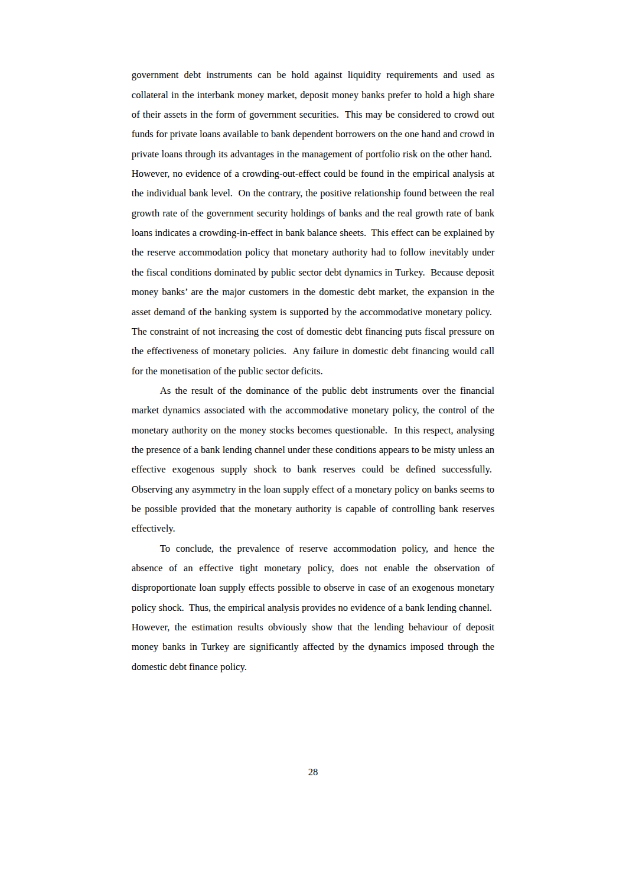government debt instruments can be hold against liquidity requirements and used as collateral in the interbank money market, deposit money banks prefer to hold a high share of their assets in the form of government securities. This may be considered to crowd out funds for private loans available to bank dependent borrowers on the one hand and crowd in private loans through its advantages in the management of portfolio risk on the other hand. However, no evidence of a crowding-out-effect could be found in the empirical analysis at the individual bank level. On the contrary, the positive relationship found between the real growth rate of the government security holdings of banks and the real growth rate of bank loans indicates a crowding-in-effect in bank balance sheets. This effect can be explained by the reserve accommodation policy that monetary authority had to follow inevitably under the fiscal conditions dominated by public sector debt dynamics in Turkey. Because deposit money banks’ are the major customers in the domestic debt market, the expansion in the asset demand of the banking system is supported by the accommodative monetary policy. The constraint of not increasing the cost of domestic debt financing puts fiscal pressure on the effectiveness of monetary policies. Any failure in domestic debt financing would call for the monetisation of the public sector deficits.
As the result of the dominance of the public debt instruments over the financial market dynamics associated with the accommodative monetary policy, the control of the monetary authority on the money stocks becomes questionable. In this respect, analysing the presence of a bank lending channel under these conditions appears to be misty unless an effective exogenous supply shock to bank reserves could be defined successfully. Observing any asymmetry in the loan supply effect of a monetary policy on banks seems to be possible provided that the monetary authority is capable of controlling bank reserves effectively.
To conclude, the prevalence of reserve accommodation policy, and hence the absence of an effective tight monetary policy, does not enable the observation of disproportionate loan supply effects possible to observe in case of an exogenous monetary policy shock. Thus, the empirical analysis provides no evidence of a bank lending channel. However, the estimation results obviously show that the lending behaviour of deposit money banks in Turkey are significantly affected by the dynamics imposed through the domestic debt finance policy.
28